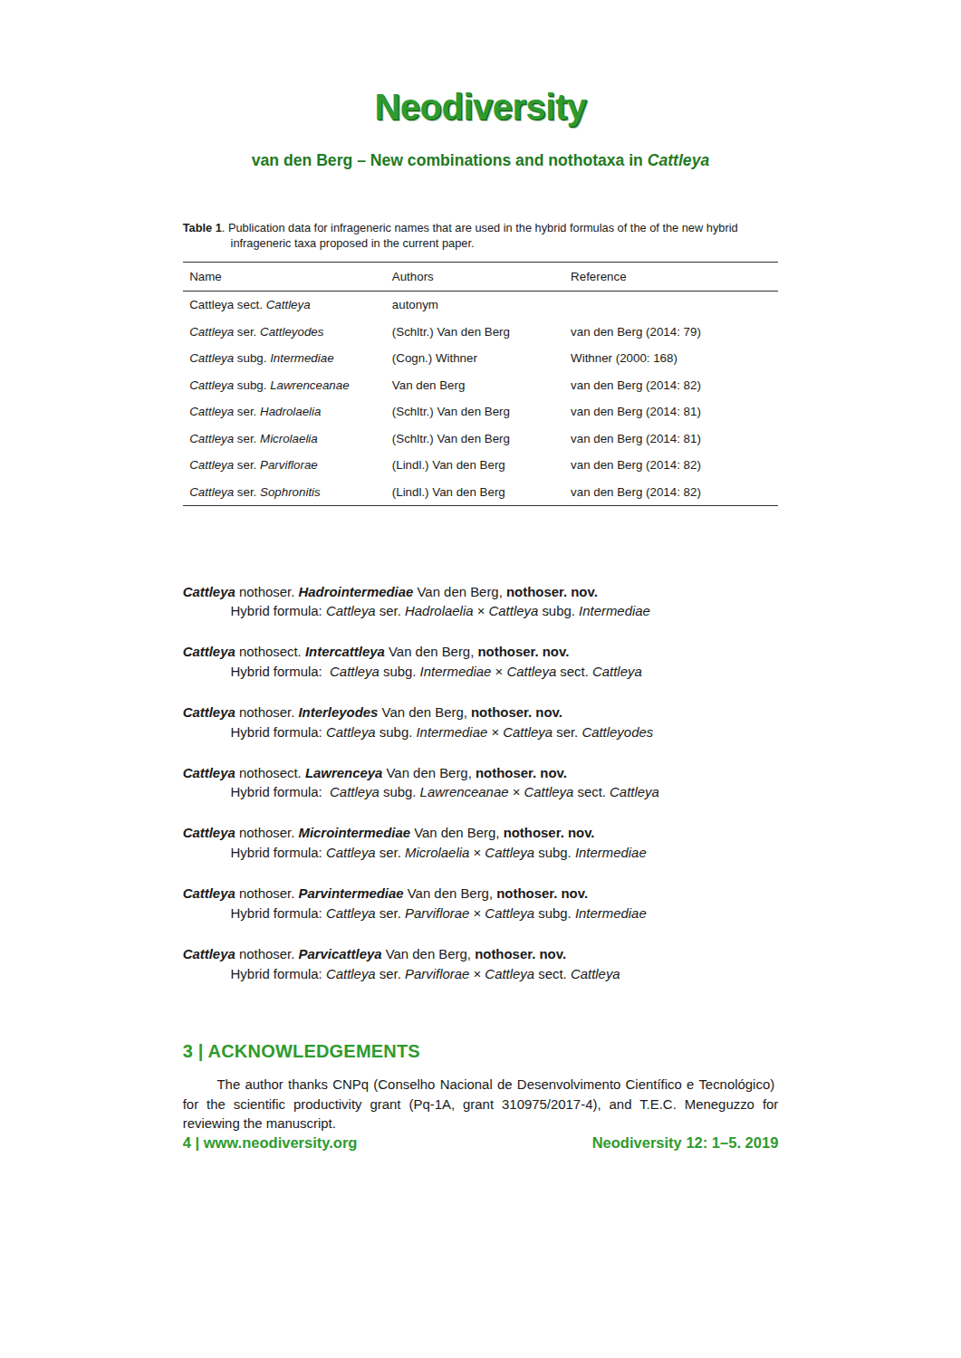Neodiversity
van den Berg – New combinations and nothotaxa in Cattleya
Table 1. Publication data for infrageneric names that are used in the hybrid formulas of the of the new hybrid infrageneric taxa proposed in the current paper.
| Name | Authors | Reference |
| --- | --- | --- |
| Cattleya sect. Cattleya | autonym | |
| Cattleya ser. Cattleyodes | (Schltr.) Van den Berg | van den Berg (2014: 79) |
| Cattleya subg. Intermediae | (Cogn.) Withner | Withner (2000: 168) |
| Cattleya subg. Lawrenceanae | Van den Berg | van den Berg (2014: 82) |
| Cattleya ser. Hadrolaelia | (Schltr.) Van den Berg | van den Berg (2014: 81) |
| Cattleya ser. Microlaelia | (Schltr.) Van den Berg | van den Berg (2014: 81) |
| Cattleya ser. Parviflorae | (Lindl.) Van den Berg | van den Berg (2014: 82) |
| Cattleya ser. Sophronitis | (Lindl.) Van den Berg | van den Berg (2014: 82) |
Cattleya nothoser. Hadrointermediae Van den Berg, nothoser. nov.
Hybrid formula: Cattleya ser. Hadrolaelia × Cattleya subg. Intermediae
Cattleya nothosect. Intercattleya Van den Berg, nothoser. nov.
Hybrid formula: Cattleya subg. Intermediae × Cattleya sect. Cattleya
Cattleya nothoser. Interleyodes Van den Berg, nothoser. nov.
Hybrid formula: Cattleya subg. Intermediae × Cattleya ser. Cattleyodes
Cattleya nothosect. Lawrenceya Van den Berg, nothoser. nov.
Hybrid formula: Cattleya subg. Lawrenceanae × Cattleya sect. Cattleya
Cattleya nothoser. Microintermediae Van den Berg, nothoser. nov.
Hybrid formula: Cattleya ser. Microlaelia × Cattleya subg. Intermediae
Cattleya nothoser. Parvintermediae Van den Berg, nothoser. nov.
Hybrid formula: Cattleya ser. Parviflorae × Cattleya subg. Intermediae
Cattleya nothoser. Parvicattleya Van den Berg, nothoser. nov.
Hybrid formula: Cattleya ser. Parviflorae × Cattleya sect. Cattleya
3 | ACKNOWLEDGEMENTS
The author thanks CNPq (Conselho Nacional de Desenvolvimento Científico e Tecnológico) for the scientific productivity grant (Pq-1A, grant 310975/2017-4), and T.E.C. Meneguzzo for reviewing the manuscript.
4 | www.neodiversity.org
Neodiversity 12: 1–5. 2019